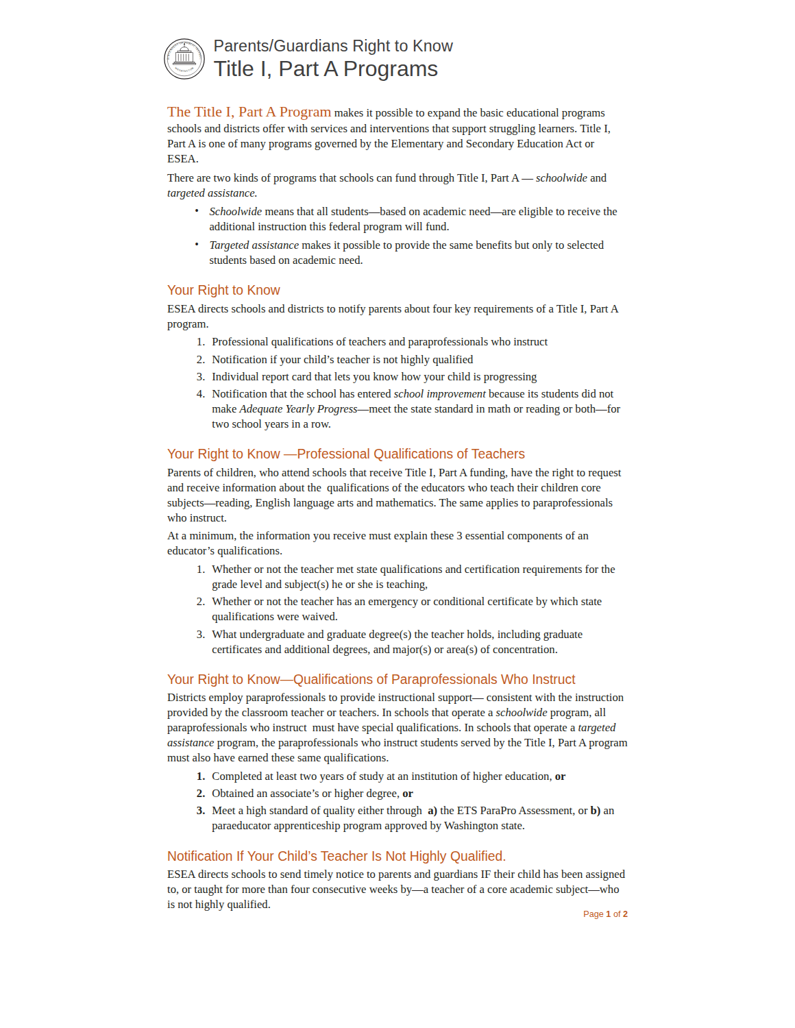SUPERINTENDENT OF PUBLIC INSTRUCTION WASHINGTON
Parents/Guardians Right to Know
Title I, Part A Programs
The Title I, Part A Program makes it possible to expand the basic educational programs schools and districts offer with services and interventions that support struggling learners. Title I, Part A is one of many programs governed by the Elementary and Secondary Education Act or ESEA.
There are two kinds of programs that schools can fund through Title I, Part A — schoolwide and targeted assistance.
Schoolwide means that all students—based on academic need—are eligible to receive the additional instruction this federal program will fund.
Targeted assistance makes it possible to provide the same benefits but only to selected students based on academic need.
Your Right to Know
ESEA directs schools and districts to notify parents about four key requirements of a Title I, Part A program.
Professional qualifications of teachers and paraprofessionals who instruct
Notification if your child’s teacher is not highly qualified
Individual report card that lets you know how your child is progressing
Notification that the school has entered school improvement because its students did not make Adequate Yearly Progress—meet the state standard in math or reading or both—for two school years in a row.
Your Right to Know —Professional Qualifications of Teachers
Parents of children, who attend schools that receive Title I, Part A funding, have the right to request and receive information about the qualifications of the educators who teach their children core subjects—reading, English language arts and mathematics. The same applies to paraprofessionals who instruct.
At a minimum, the information you receive must explain these 3 essential components of an educator’s qualifications.
Whether or not the teacher met state qualifications and certification requirements for the grade level and subject(s) he or she is teaching,
Whether or not the teacher has an emergency or conditional certificate by which state qualifications were waived.
What undergraduate and graduate degree(s) the teacher holds, including graduate certificates and additional degrees, and major(s) or area(s) of concentration.
Your Right to Know—Qualifications of Paraprofessionals Who Instruct
Districts employ paraprofessionals to provide instructional support— consistent with the instruction provided by the classroom teacher or teachers. In schools that operate a schoolwide program, all paraprofessionals who instruct must have special qualifications. In schools that operate a targeted assistance program, the paraprofessionals who instruct students served by the Title I, Part A program must also have earned these same qualifications.
Completed at least two years of study at an institution of higher education, or
Obtained an associate’s or higher degree, or
Meet a high standard of quality either through a) the ETS ParaPro Assessment, or b) an paraeducator apprenticeship program approved by Washington state.
Notification If Your Child’s Teacher Is Not Highly Qualified.
ESEA directs schools to send timely notice to parents and guardians IF their child has been assigned to, or taught for more than four consecutive weeks by—a teacher of a core academic subject—who is not highly qualified.
Page 1 of 2